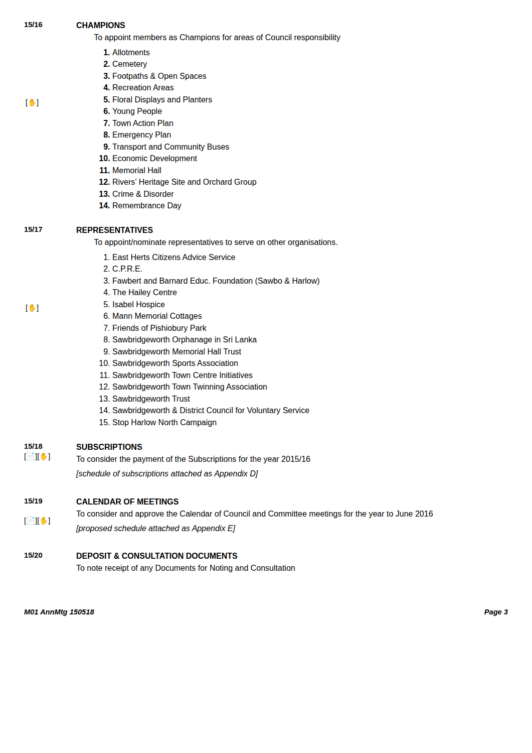15/16 [✋]
CHAMPIONS
To appoint members as Champions for areas of Council responsibility
Allotments
Cemetery
Footpaths & Open Spaces
Recreation Areas
Floral Displays and Planters
Young People
Town Action Plan
Emergency Plan
Transport and Community Buses
Economic Development
Memorial Hall
Rivers’ Heritage Site and Orchard Group
Crime & Disorder
Remembrance Day
15/17 [✋]
REPRESENTATIVES
To appoint/nominate representatives to serve on other organisations.
East Herts Citizens Advice Service
C.P.R.E.
Fawbert and Barnard Educ. Foundation (Sawbo & Harlow)
The Hailey Centre
Isabel Hospice
Mann Memorial Cottages
Friends of Pishiobury Park
Sawbridgeworth Orphanage in Sri Lanka
Sawbridgeworth Memorial Hall Trust
Sawbridgeworth Sports Association
Sawbridgeworth Town Centre Initiatives
Sawbridgeworth Town Twinning Association
Sawbridgeworth Trust
Sawbridgeworth & District Council for Voluntary Service
Stop Harlow North Campaign
15/18
[📄][✋]
SUBSCRIPTIONS
To consider the payment of the Subscriptions for the year 2015/16
[schedule of subscriptions attached as Appendix D]
15/19
[📄][✋]
CALENDAR OF MEETINGS
To consider and approve the Calendar of Council and Committee meetings for the year to June 2016
[proposed schedule attached as Appendix E]
15/20
DEPOSIT & CONSULTATION DOCUMENTS
To note receipt of any Documents for Noting and Consultation
M01 AnnMtg 150518 Page 3